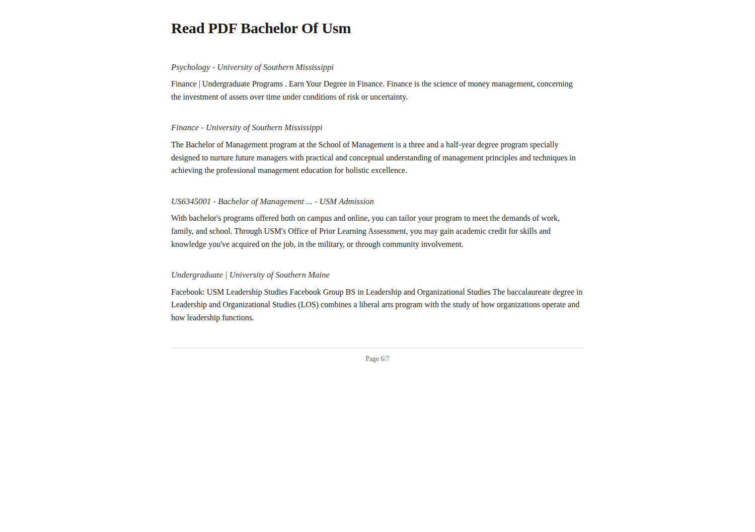Read PDF Bachelor Of Usm
Psychology - University of Southern Mississippi
Finance | Undergraduate Programs . Earn Your Degree in Finance. Finance is the science of money management, concerning the investment of assets over time under conditions of risk or uncertainty.
Finance - University of Southern Mississippi
The Bachelor of Management program at the School of Management is a three and a half-year degree program specially designed to nurture future managers with practical and conceptual understanding of management principles and techniques in achieving the professional management education for holistic excellence.
US6345001 - Bachelor of Management ... - USM Admission
With bachelor's programs offered both on campus and online, you can tailor your program to meet the demands of work, family, and school. Through USM's Office of Prior Learning Assessment, you may gain academic credit for skills and knowledge you've acquired on the job, in the military, or through community involvement.
Undergraduate | University of Southern Maine
Facebook: USM Leadership Studies Facebook Group BS in Leadership and Organizational Studies The baccalaureate degree in Leadership and Organizational Studies (LOS) combines a liberal arts program with the study of how organizations operate and how leadership functions.
Page 6/7